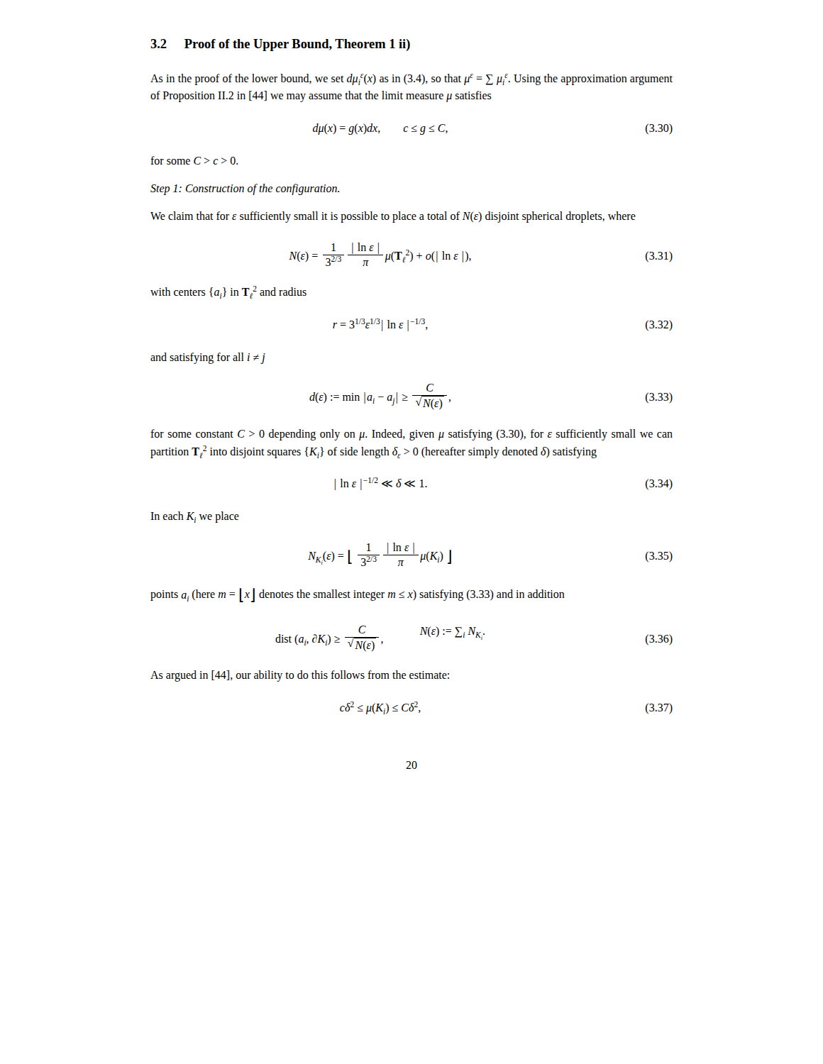3.2 Proof of the Upper Bound, Theorem 1 ii)
As in the proof of the lower bound, we set dμiε(x) as in (3.4), so that με = ∑ μiε. Using the approximation argument of Proposition II.2 in [44] we may assume that the limit measure μ satisfies
dμ(x) = g(x)dx, c ≤ g ≤ C,
(3.30)
for some C > c > 0.
Step 1: Construction of the configuration.
We claim that for ε sufficiently small it is possible to place a total of N(ε) disjoint spherical droplets, where
N(ε) = 132/3| ln ε |π μ(Tℓ2) + o(| ln ε |),
(3.31)
with centers {ai} in Tℓ2 and radius
r = 31/3ε1/3| ln ε |−1/3,
(3.32)
and satisfying for all i ≠ j
d(ε) := min |ai − aj| ≥ CN(ε),
(3.33)
for some constant C > 0 depending only on μ. Indeed, given μ satisfying (3.30), for ε sufficiently small we can partition Tℓ2 into disjoint squares {Ki} of side length δε > 0 (hereafter simply denoted δ) satisfying
| ln ε |−1/2 ≪ δ ≪ 1.
(3.34)
In each Ki we place
NKi(ε) = ⌊ 132/3| ln ε |π μ(Ki) ⌋
(3.35)
points ai (here m = ⌊x⌋ denotes the smallest integer m ≤ x) satisfying (3.33) and in addition
dist (ai, ∂Ki) ≥ CN(ε), N(ε) := ∑i NKi.
(3.36)
As argued in [44], our ability to do this follows from the estimate:
cδ2 ≤ μ(Ki) ≤ Cδ2,
(3.37)
20